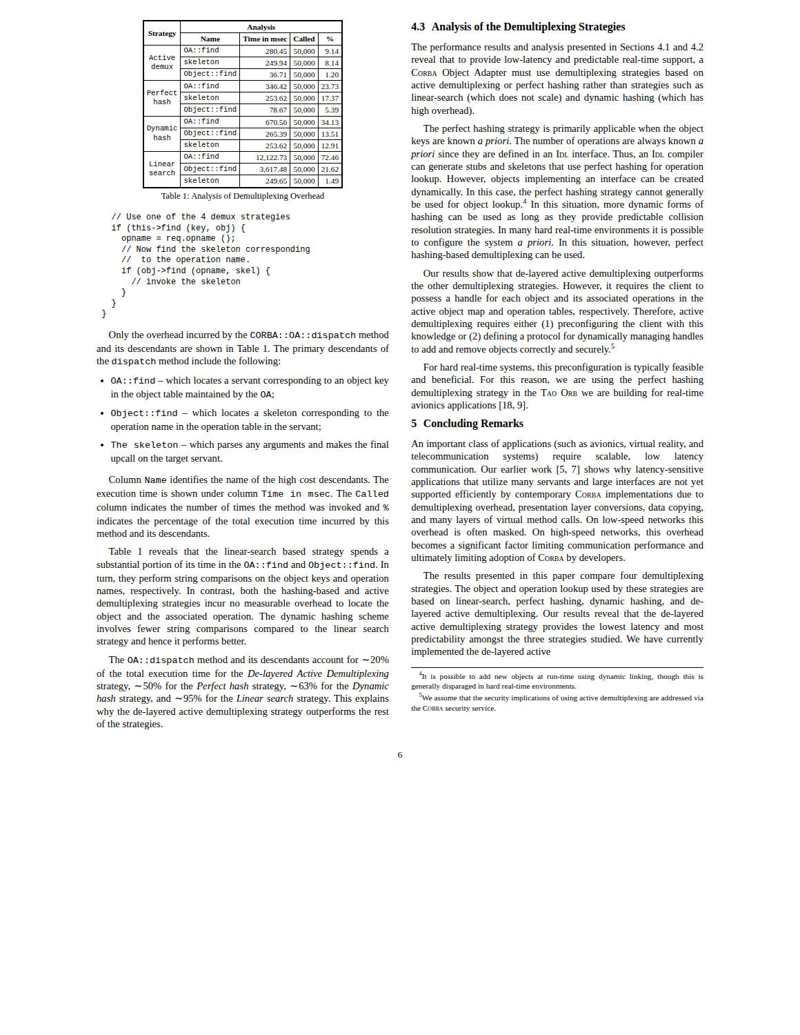| Strategy | Analysis |
| --- | --- |
| Name | Time in msec | Called | % |
| Active demux | OA::find | 280.45 | 50,000 | 9.14 |
| skeleton | 249.94 | 50,000 | 8.14 |
| Object::find | 36.71 | 50,000 | 1.20 |
| Perfect hash | OA::find | 346.42 | 50,000 | 23.73 |
| skeleton | 253.62 | 50,000 | 17.37 |
| Object::find | 78.67 | 50,000 | 5.39 |
| Dynamic hash | OA::find | 670.56 | 50,000 | 34.13 |
| Object::find | 265.39 | 50,000 | 13.51 |
| skeleton | 253.62 | 50,000 | 12.91 |
| Linear search | OA::find | 12,122.73 | 50,000 | 72.46 |
| Object::find | 3,617.48 | 50,000 | 21.62 |
| skeleton | 249.65 | 50,000 | 1.49 |
Table 1: Analysis of Demultiplexing Overhead
  // Use one of the 4 demux strategies
  if (this->find (key, obj) {
    opname = req.opname ();
    // Now find the skeleton corresponding
    //  to the operation name.
    if (obj->find (opname, skel) {
      // invoke the skeleton
    }
  }
}
Only the overhead incurred by the CORBA::OA::dispatch method and its descendants are shown in Table 1. The primary descendants of the dispatch method include the following:
OA::find – which locates a servant corresponding to an object key in the object table maintained by the OA;
Object::find – which locates a skeleton corresponding to the operation name in the operation table in the servant;
The skeleton – which parses any arguments and makes the final upcall on the target servant.
Column Name identifies the name of the high cost descendants. The execution time is shown under column Time in msec. The Called column indicates the number of times the method was invoked and % indicates the percentage of the total execution time incurred by this method and its descendants.
Table 1 reveals that the linear-search based strategy spends a substantial portion of its time in the OA::find and Object::find. In turn, they perform string comparisons on the object keys and operation names, respectively. In contrast, both the hashing-based and active demultiplexing strategies incur no measurable overhead to locate the object and the associated operation. The dynamic hashing scheme involves fewer string comparisons compared to the linear search strategy and hence it performs better.
The OA::dispatch method and its descendants account for ∼20% of the total execution time for the De-layered Active Demultiplexing strategy, ∼50% for the Perfect hash strategy, ∼63% for the Dynamic hash strategy, and ∼95% for the Linear search strategy. This explains why the de-layered active demultiplexing strategy outperforms the rest of the strategies.
4.3 Analysis of the Demultiplexing Strategies
The performance results and analysis presented in Sections 4.1 and 4.2 reveal that to provide low-latency and predictable real-time support, a Corba Object Adapter must use demultiplexing strategies based on active demultiplexing or perfect hashing rather than strategies such as linear-search (which does not scale) and dynamic hashing (which has high overhead).
The perfect hashing strategy is primarily applicable when the object keys are known a priori. The number of operations are always known a priori since they are defined in an Idl interface. Thus, an Idl compiler can generate stubs and skeletons that use perfect hashing for operation lookup. However, objects implementing an interface can be created dynamically. In this case, the perfect hashing strategy cannot generally be used for object lookup.4 In this situation, more dynamic forms of hashing can be used as long as they provide predictable collision resolution strategies. In many hard real-time environments it is possible to configure the system a priori. In this situation, however, perfect hashing-based demultiplexing can be used.
Our results show that de-layered active demultiplexing outperforms the other demultiplexing strategies. However, it requires the client to possess a handle for each object and its associated operations in the active object map and operation tables, respectively. Therefore, active demultiplexing requires either (1) preconfiguring the client with this knowledge or (2) defining a protocol for dynamically managing handles to add and remove objects correctly and securely.5
For hard real-time systems, this preconfiguration is typically feasible and beneficial. For this reason, we are using the perfect hashing demultiplexing strategy in the Tao Orb we are building for real-time avionics applications [18, 9].
5 Concluding Remarks
An important class of applications (such as avionics, virtual reality, and telecommunication systems) require scalable, low latency communication. Our earlier work [5, 7] shows why latency-sensitive applications that utilize many servants and large interfaces are not yet supported efficiently by contemporary Corba implementations due to demultiplexing overhead, presentation layer conversions, data copying, and many layers of virtual method calls. On low-speed networks this overhead is often masked. On high-speed networks, this overhead becomes a significant factor limiting communication performance and ultimately limiting adoption of Corba by developers.
The results presented in this paper compare four demultiplexing strategies. The object and operation lookup used by these strategies are based on linear-search, perfect hashing, dynamic hashing, and de-layered active demultiplexing. Our results reveal that the de-layered active demultiplexing strategy provides the lowest latency and most predictability amongst the three strategies studied. We have currently implemented the de-layered active
4It is possible to add new objects at run-time using dynamic linking, though this is generally disparaged in hard real-time environments.
5We assume that the security implications of using active demultiplexing are addressed via the Corba security service.
6